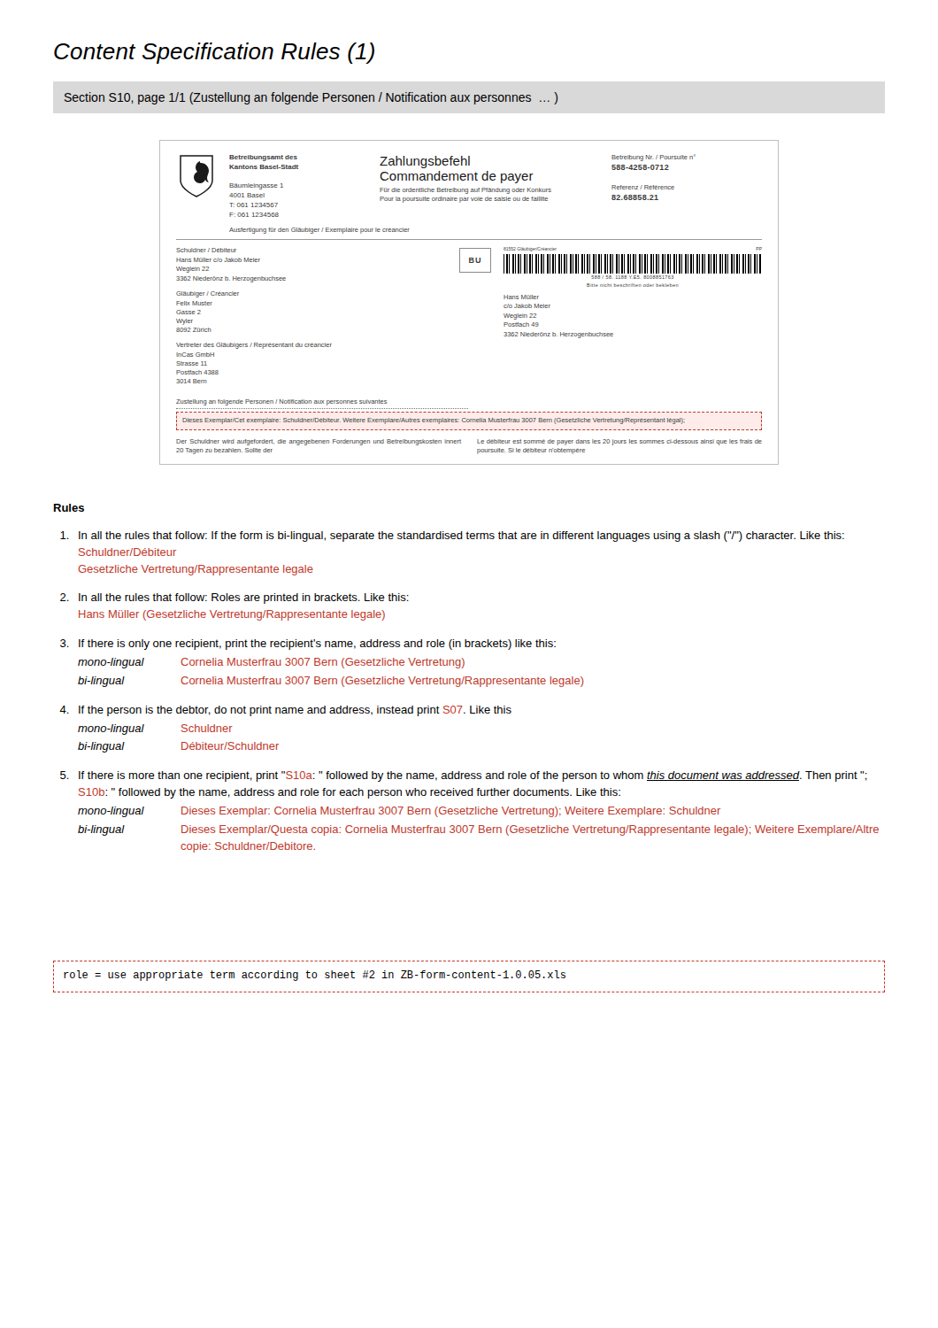Content Specification Rules (1)
Section S10, page 1/1 (Zustellung an folgende Personen / Notification aux personnes … )
Betreibungsamt des
Kantons Basel-Stadt
Bäumleingasse 1
4001 Basel
T: 061 1234567
F: 061 1234568
Zahlungsbefehl
Commandement de payer
Für die ordentliche Betreibung auf Pfändung oder Konkurs
Pour la poursuite ordinaire par voie de saisie ou de faillite
Betreibung Nr. / Poursuite n°
588-4258-0712
Referenz / Référence
82.68858.21
Ausfertigung für den Gläubiger / Exemplaire pour le créancier
Schuldner / Débiteur
Hans Müller c/o Jakob Meier
Weglein 22
3362 Niederönz b. Herzogenbuchsee
Gläubiger / Créancier
Felix Muster
Gasse 2
Wyler
8092 Zürich
Vertreter des Gläubigers / Représentant du créancier
InCas GmbH
Strasse 11
Postfach 4388
3014 Bern
BU
81552 Gläubiger/Créancier PP
588 / 58. 1188 Y.E5. 8008851763
Bitte nicht beschriften oder bekleben
Hans Müller
c/o Jakob Meier
Weglein 22
Postfach 49
3362 Niederönz b. Herzogenbuchsee
Zustellung an folgende Personen / Notification aux personnes suivantes
Dieses Exemplar/Cet exemplaire: Schuldner/Débiteur. Weitere Exemplare/Autres exemplaires: Cornelia Musterfrau 3007 Bern (Gesetzliche Vertretung/Représentant légal);
Der Schuldner wird aufgefordert, die angegebenen Forderungen und Betreibungskosten innert 20 Tagen zu bezahlen. Sollte der
Le débiteur est sommé de payer dans les 20 jours les sommes ci-dessous ainsi que les frais de poursuite. Si le débiteur n'obtempère
Rules
In all the rules that follow: If the form is bi-lingual, separate the standardised terms that are in different languages using a slash ("/") character. Like this:
Schuldner/Débiteur
Gesetzliche Vertretung/Rappresentante legale
In all the rules that follow: Roles are printed in brackets. Like this:
Hans Müller (Gesetzliche Vertretung/Rappresentante legale)
If there is only one recipient, print the recipient's name, address and role (in brackets) like this:
mono-lingual
Cornelia Musterfrau 3007 Bern (Gesetzliche Vertretung)
bi-lingual
Cornelia Musterfrau 3007 Bern (Gesetzliche Vertretung/Rappresentante legale)
If the person is the debtor, do not print name and address, instead print S07. Like this
mono-lingual
Schuldner
bi-lingual
Débiteur/Schuldner
If there is more than one recipient, print "S10a: " followed by the name, address and role of the person to whom this document was addressed. Then print "; S10b: " followed by the name, address and role for each person who received further documents. Like this:
mono-lingual
Dieses Exemplar: Cornelia Musterfrau 3007 Bern (Gesetzliche Vertretung); Weitere Exemplare: Schuldner
bi-lingual
Dieses Exemplar/Questa copia: Cornelia Musterfrau 3007 Bern (Gesetzliche Vertretung/Rappresentante legale); Weitere Exemplare/Altre copie: Schuldner/Debitore.
role = use appropriate term according to sheet #2 in ZB-form-content-1.0.05.xls